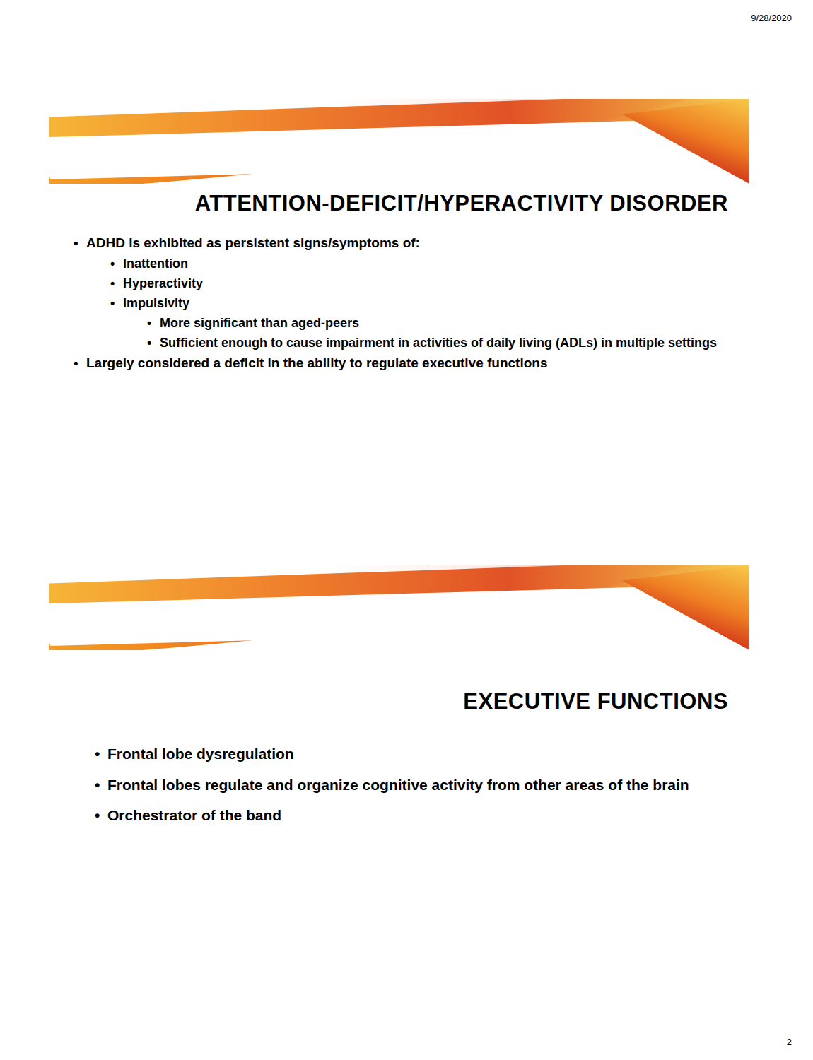9/28/2020
ATTENTION-DEFICIT/HYPERACTIVITY DISORDER
ADHD is exhibited as persistent signs/symptoms of:
Inattention
Hyperactivity
Impulsivity
More significant than aged-peers
Sufficient enough to cause impairment in activities of daily living (ADLs) in multiple settings
Largely considered a deficit in the ability to regulate executive functions
EXECUTIVE FUNCTIONS
Frontal lobe dysregulation
Frontal lobes regulate and organize cognitive activity from other areas of the brain
Orchestrator of the band
2